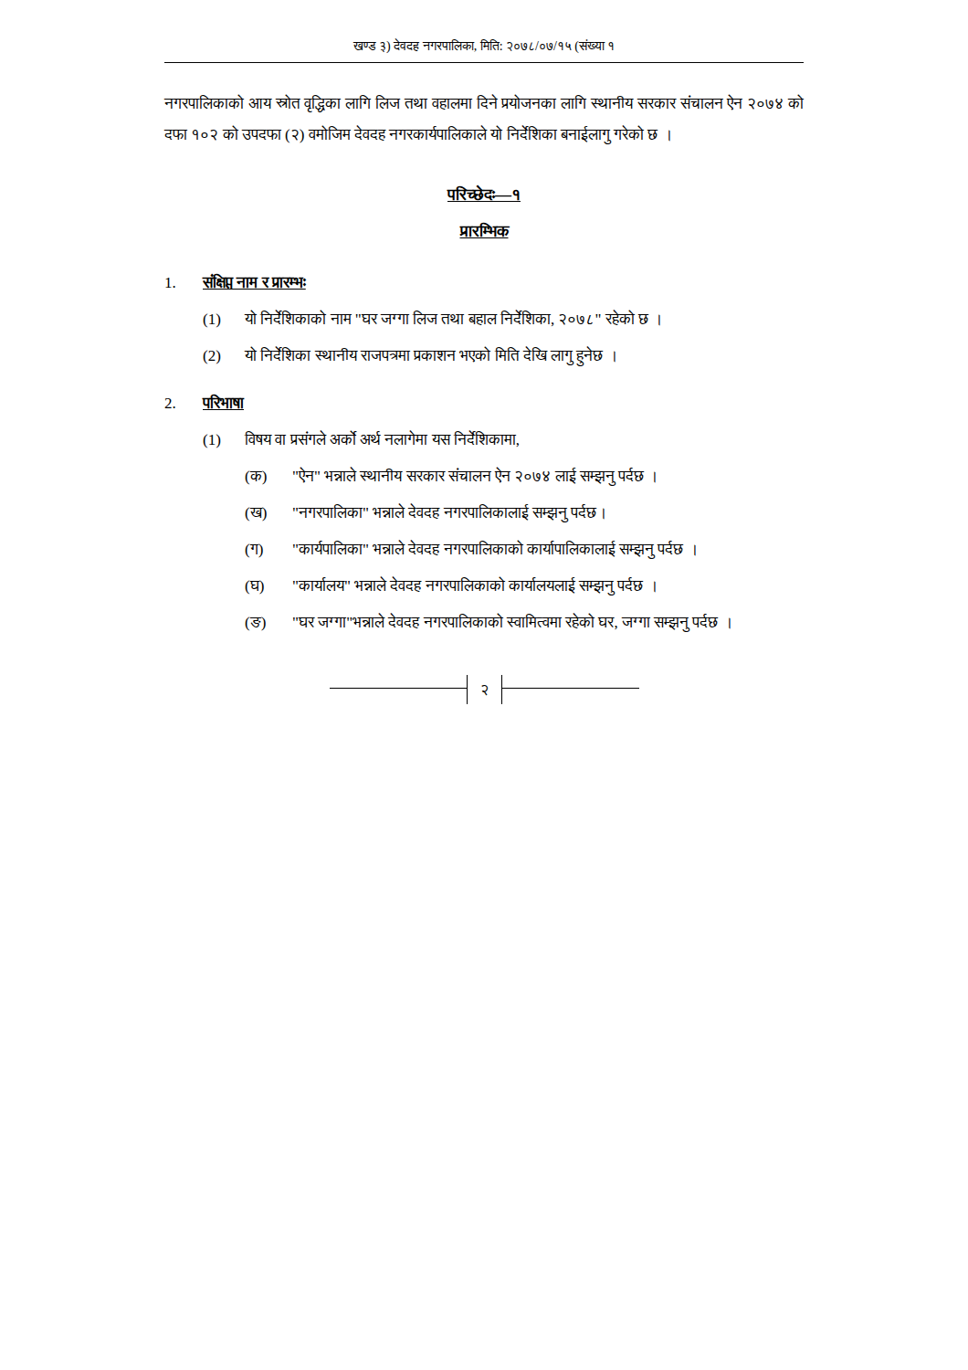खण्ड ३) देवदह नगरपालिका, मिति: २०७८/०७/१५ (संख्या १
नगरपालिकाको आय स्रोत वृद्धिका लागि लिज तथा वहालमा दिने प्रयोजनका लागि स्थानीय सरकार संचालन ऐन २०७४ को दफा १०२ को उपदफा (२) वमोजिम देवदह नगरकार्यपालिकाले यो निर्देशिका बनाईलागु गरेको छ ।
परिच्छेदः—१
प्रारम्भिक
संक्षिप्त नाम र प्रारम्भः
यो निर्देशिकाको नाम "घर जग्गा लिज तथा बहाल निर्देशिका, २०७८" रहेको छ ।
यो निर्देशिका स्थानीय राजपत्रमा प्रकाशन भएको मिति देखि लागु हुनेछ ।
परिभाषा
विषय वा प्रसंगले अर्को अर्थ नलागेमा यस निर्देशिकामा,
(क)"ऐन" भन्नाले स्थानीय सरकार संचालन ऐन २०७४ लाई सम्झनु पर्दछ ।
(ख)"नगरपालिका" भन्नाले देवदह नगरपालिकालाई सम्झनु पर्दछ।
(ग)"कार्यपालिका" भन्नाले देवदह नगरपालिकाको कार्यापालिकालाई सम्झनु पर्दछ ।
(घ)"कार्यालय" भन्नाले देवदह नगरपालिकाको कार्यालयलाई सम्झनु पर्दछ ।
(ङ)"घर जग्गा"भन्नाले देवदह नगरपालिकाको स्वामित्वमा रहेको घर, जग्गा सम्झनु पर्दछ ।
२